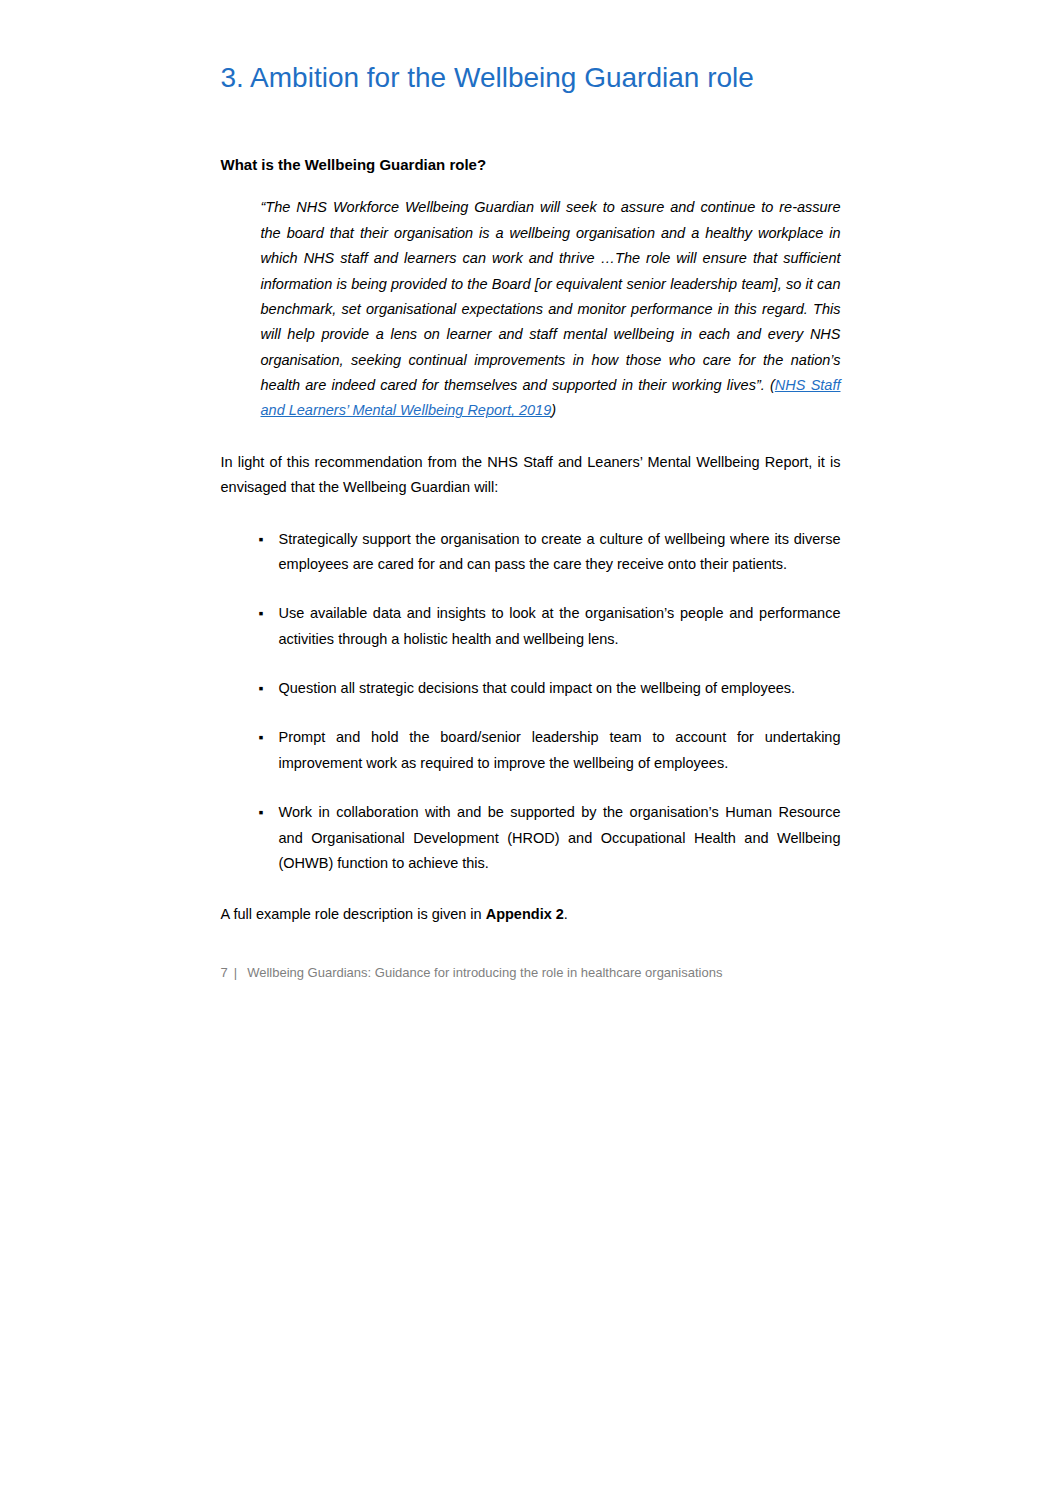3. Ambition for the Wellbeing Guardian role
What is the Wellbeing Guardian role?
“The NHS Workforce Wellbeing Guardian will seek to assure and continue to re-assure the board that their organisation is a wellbeing organisation and a healthy workplace in which NHS staff and learners can work and thrive …The role will ensure that sufficient information is being provided to the Board [or equivalent senior leadership team], so it can benchmark, set organisational expectations and monitor performance in this regard. This will help provide a lens on learner and staff mental wellbeing in each and every NHS organisation, seeking continual improvements in how those who care for the nation’s health are indeed cared for themselves and supported in their working lives”. (NHS Staff and Learners’ Mental Wellbeing Report, 2019)
In light of this recommendation from the NHS Staff and Leaners’ Mental Wellbeing Report, it is envisaged that the Wellbeing Guardian will:
Strategically support the organisation to create a culture of wellbeing where its diverse employees are cared for and can pass the care they receive onto their patients.
Use available data and insights to look at the organisation’s people and performance activities through a holistic health and wellbeing lens.
Question all strategic decisions that could impact on the wellbeing of employees.
Prompt and hold the board/senior leadership team to account for undertaking improvement work as required to improve the wellbeing of employees.
Work in collaboration with and be supported by the organisation’s Human Resource and Organisational Development (HROD) and Occupational Health and Wellbeing (OHWB) function to achieve this.
A full example role description is given in Appendix 2.
7|Wellbeing Guardians: Guidance for introducing the role in healthcare organisations